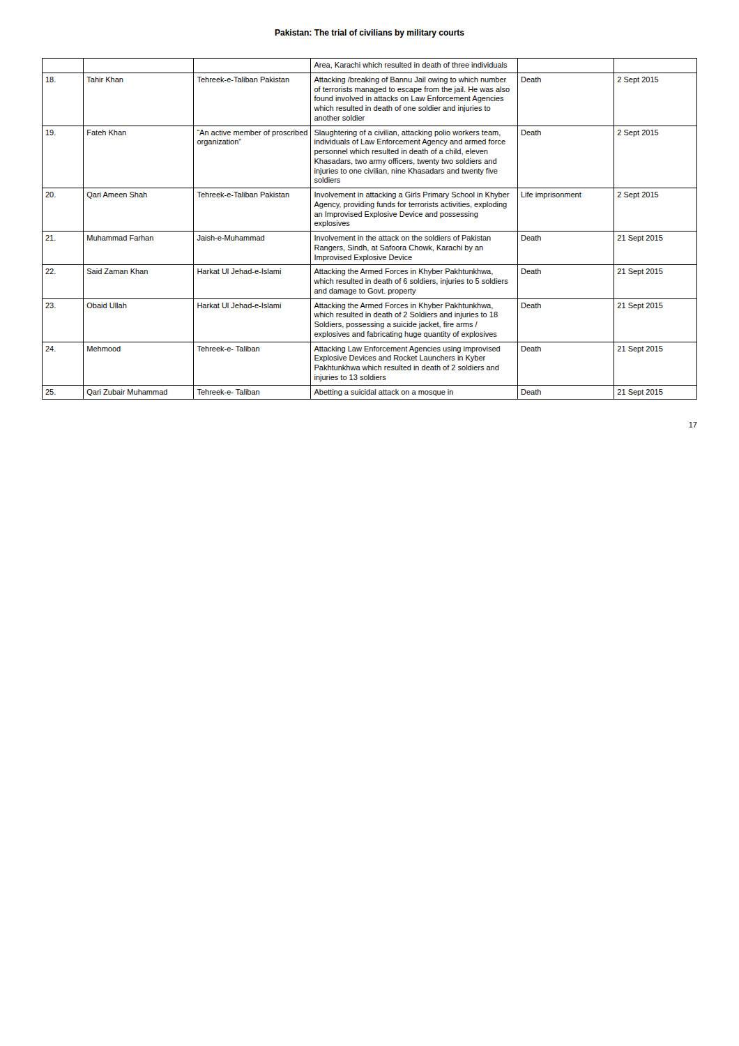Pakistan: The trial of civilians by military courts
| | | | Area, Karachi which resulted in death of three individuals | | |
| 18. | Tahir Khan | Tehreek-e-Taliban Pakistan | Attacking /breaking of Bannu Jail owing to which number of terrorists managed to escape from the jail. He was also found involved in attacks on Law Enforcement Agencies which resulted in death of one soldier and injuries to another soldier | Death | 2 Sept 2015 |
| 19. | Fateh Khan | “An active member of proscribed organization” | Slaughtering of a civilian, attacking polio workers team, individuals of Law Enforcement Agency and armed force personnel which resulted in death of a child, eleven Khasadars, two army officers, twenty two soldiers and injuries to one civilian, nine Khasadars and twenty five soldiers | Death | 2 Sept 2015 |
| 20. | Qari Ameen Shah | Tehreek-e-Taliban Pakistan | Involvement in attacking a Girls Primary School in Khyber Agency, providing funds for terrorists activities, exploding an Improvised Explosive Device and possessing explosives | Life imprisonment | 2 Sept 2015 |
| 21. | Muhammad Farhan | Jaish-e-Muhammad | Involvement in the attack on the soldiers of Pakistan Rangers, Sindh, at Safoora Chowk, Karachi by an Improvised Explosive Device | Death | 21 Sept 2015 |
| 22. | Said Zaman Khan | Harkat Ul Jehad-e-Islami | Attacking the Armed Forces in Khyber Pakhtunkhwa, which resulted in death of 6 soldiers, injuries to 5 soldiers and damage to Govt. property | Death | 21 Sept 2015 |
| 23. | Obaid Ullah | Harkat Ul Jehad-e-Islami | Attacking the Armed Forces in Khyber Pakhtunkhwa, which resulted in death of 2 Soldiers and injuries to 18 Soldiers, possessing a suicide jacket, fire arms / explosives and fabricating huge quantity of explosives | Death | 21 Sept 2015 |
| 24. | Mehmood | Tehreek-e- Taliban | Attacking Law Enforcement Agencies using improvised Explosive Devices and Rocket Launchers in Kyber Pakhtunkhwa which resulted in death of 2 soldiers and injuries to 13 soldiers | Death | 21 Sept 2015 |
| 25. | Qari Zubair Muhammad | Tehreek-e- Taliban | Abetting a suicidal attack on a mosque in | Death | 21 Sept 2015 |
17